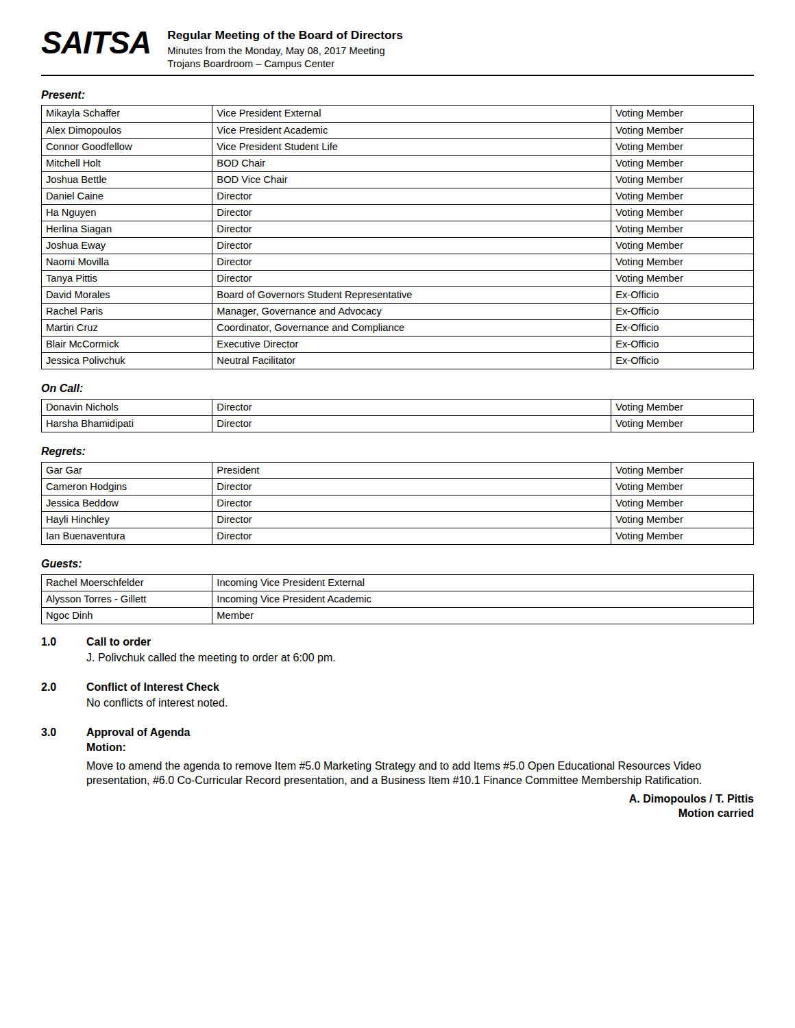SAITSA
Regular Meeting of the Board of Directors
Minutes from the Monday, May 08, 2017 Meeting
Trojans Boardroom – Campus Center
Present:
| Mikayla Schaffer | Vice President External | Voting Member |
| Alex Dimopoulos | Vice President Academic | Voting Member |
| Connor Goodfellow | Vice President Student Life | Voting Member |
| Mitchell Holt | BOD Chair | Voting Member |
| Joshua Bettle | BOD Vice Chair | Voting Member |
| Daniel Caine | Director | Voting Member |
| Ha Nguyen | Director | Voting Member |
| Herlina Siagan | Director | Voting Member |
| Joshua Eway | Director | Voting Member |
| Naomi Movilla | Director | Voting Member |
| Tanya Pittis | Director | Voting Member |
| David Morales | Board of Governors Student Representative | Ex-Officio |
| Rachel Paris | Manager, Governance and Advocacy | Ex-Officio |
| Martin Cruz | Coordinator, Governance and Compliance | Ex-Officio |
| Blair McCormick | Executive Director | Ex-Officio |
| Jessica Polivchuk | Neutral Facilitator | Ex-Officio |
On Call:
| Donavin Nichols | Director | Voting Member |
| Harsha Bhamidipati | Director | Voting Member |
Regrets:
| Gar Gar | President | Voting Member |
| Cameron Hodgins | Director | Voting Member |
| Jessica Beddow | Director | Voting Member |
| Hayli Hinchley | Director | Voting Member |
| Ian Buenaventura | Director | Voting Member |
Guests:
| Rachel Moerschfelder | Incoming Vice President External |
| Alysson Torres - Gillett | Incoming Vice President Academic |
| Ngoc Dinh | Member |
1.0
Call to order
J. Polivchuk called the meeting to order at 6:00 pm.
2.0
Conflict of Interest Check
No conflicts of interest noted.
3.0
Approval of Agenda
Motion:
Move to amend the agenda to remove Item #5.0 Marketing Strategy and to add Items #5.0 Open Educational Resources Video presentation, #6.0 Co-Curricular Record presentation, and a Business Item #10.1 Finance Committee Membership Ratification.
A. Dimopoulos / T. Pittis
Motion carried